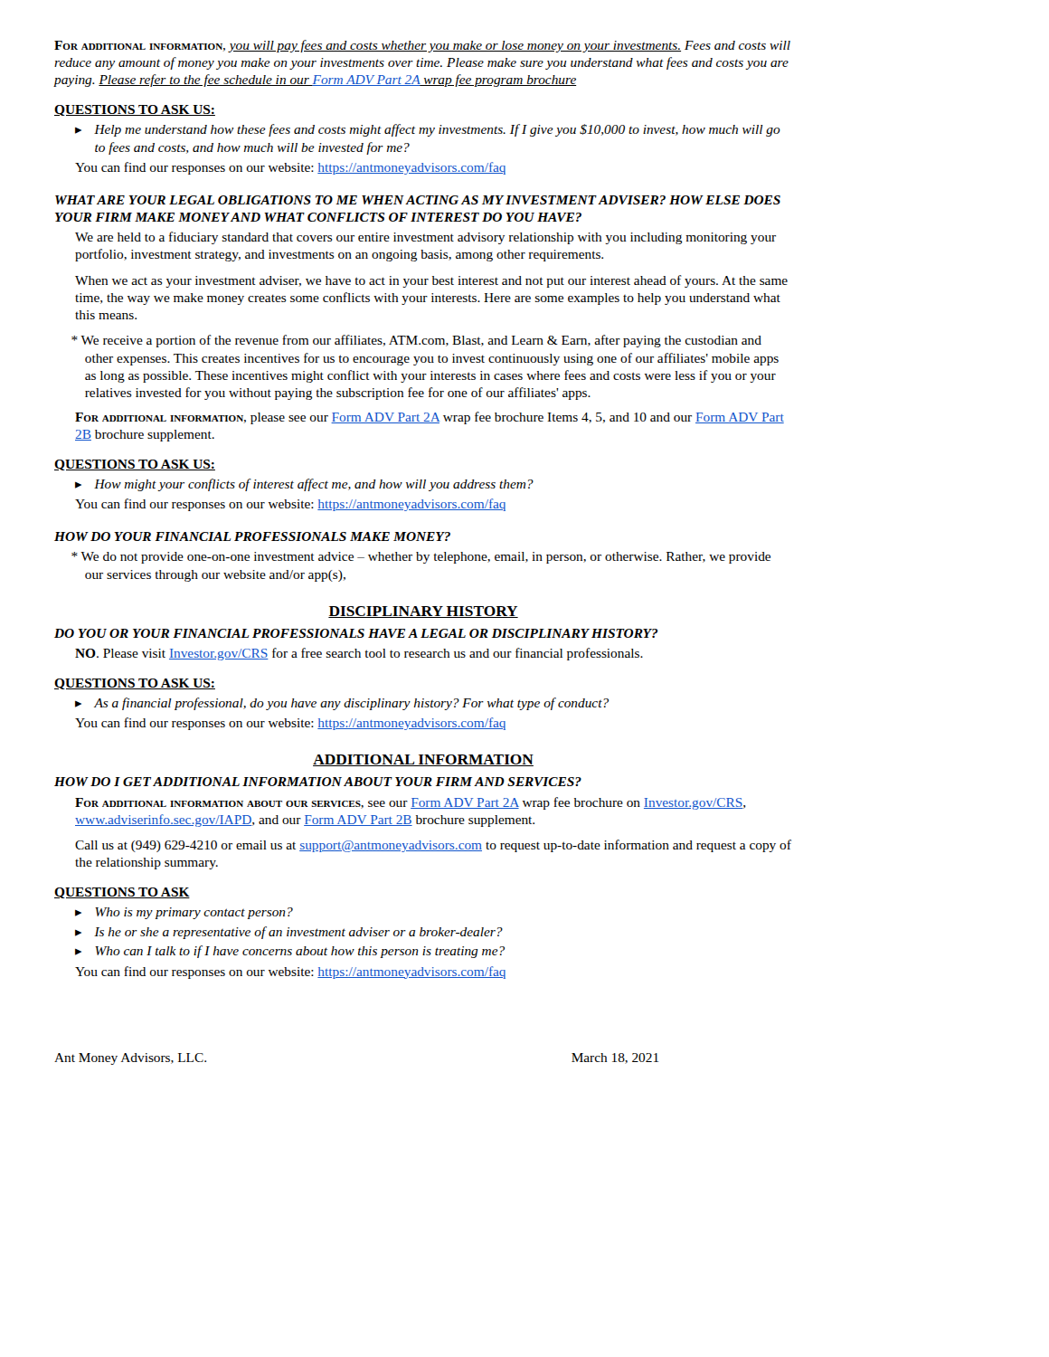For additional information, you will pay fees and costs whether you make or lose money on your investments. Fees and costs will reduce any amount of money you make on your investments over time. Please make sure you understand what fees and costs you are paying. Please refer to the fee schedule in our Form ADV Part 2A wrap fee program brochure
Questions to ask us:
Help me understand how these fees and costs might affect my investments. If I give you $10,000 to invest, how much will go to fees and costs, and how much will be invested for me?
You can find our responses on our website: https://antmoneyadvisors.com/faq
What are your legal obligations to me when acting as my investment adviser? How else does your firm make money and what conflicts of interest do you have?
We are held to a fiduciary standard that covers our entire investment advisory relationship with you including monitoring your portfolio, investment strategy, and investments on an ongoing basis, among other requirements.
When we act as your investment adviser, we have to act in your best interest and not put our interest ahead of yours. At the same time, the way we make money creates some conflicts with your interests. Here are some examples to help you understand what this means.
* We receive a portion of the revenue from our affiliates, ATM.com, Blast, and Learn & Earn, after paying the custodian and other expenses. This creates incentives for us to encourage you to invest continuously using one of our affiliates' mobile apps as long as possible. These incentives might conflict with your interests in cases where fees and costs were less if you or your relatives invested for you without paying the subscription fee for one of our affiliates' apps.
For additional information, please see our Form ADV Part 2A wrap fee brochure Items 4, 5, and 10 and our Form ADV Part 2B brochure supplement.
Questions to ask us:
How might your conflicts of interest affect me, and how will you address them?
You can find our responses on our website: https://antmoneyadvisors.com/faq
How do your financial professionals make money?
* We do not provide one-on-one investment advice – whether by telephone, email, in person, or otherwise. Rather, we provide our services through our website and/or app(s),
Disciplinary History
Do you or your financial professionals have a legal or disciplinary history?
NO. Please visit Investor.gov/CRS for a free search tool to research us and our financial professionals.
Questions to ask us:
As a financial professional, do you have any disciplinary history? For what type of conduct?
You can find our responses on our website: https://antmoneyadvisors.com/faq
Additional Information
How do I get additional information about your firm and services?
For additional information about our services, see our Form ADV Part 2A wrap fee brochure on Investor.gov/CRS, www.adviserinfo.sec.gov/IAPD, and our Form ADV Part 2B brochure supplement.
Call us at (949) 629-4210 or email us at support@antmoneyadvisors.com to request up-to-date information and request a copy of the relationship summary.
Questions to ask
Who is my primary contact person?
Is he or she a representative of an investment adviser or a broker-dealer?
Who can I talk to if I have concerns about how this person is treating me?
You can find our responses on our website: https://antmoneyadvisors.com/faq
Ant Money Advisors, LLC.
March 18, 2021